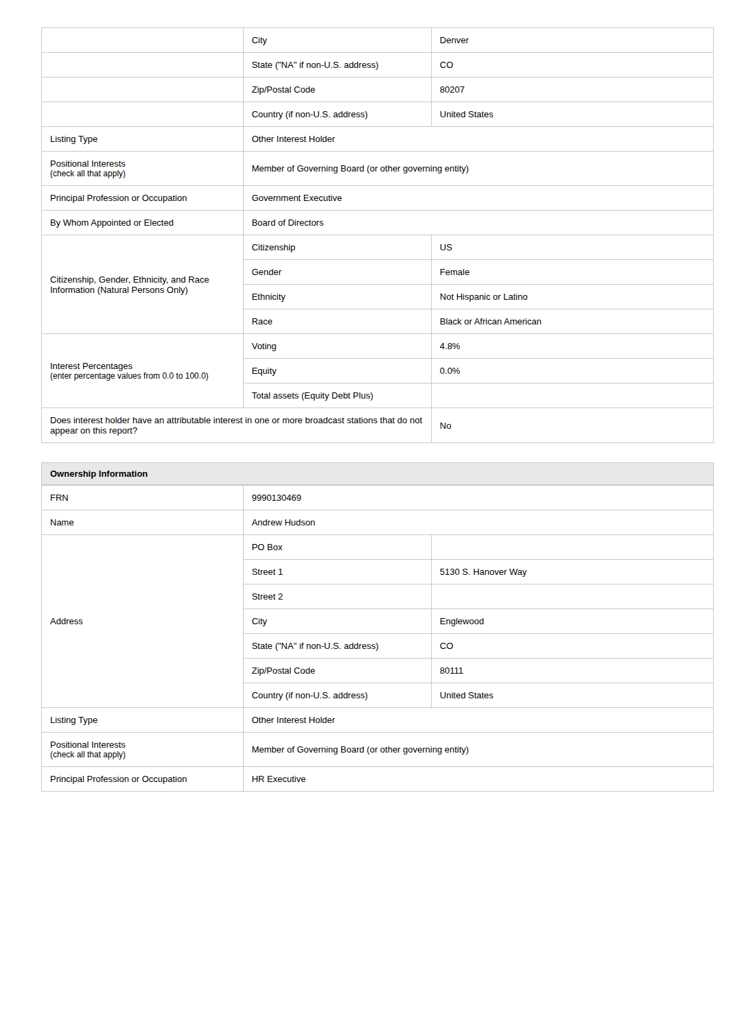| | City | Denver |
| | State ("NA" if non-U.S. address) | CO |
| | Zip/Postal Code | 80207 |
| | Country (if non-U.S. address) | United States |
| Listing Type | Other Interest Holder |
| Positional Interests (check all that apply) | Member of Governing Board (or other governing entity) |
| Principal Profession or Occupation | Government Executive |
| By Whom Appointed or Elected | Board of Directors |
| Citizenship, Gender, Ethnicity, and Race Information (Natural Persons Only) | Citizenship | US |
| Gender | Female |
| Ethnicity | Not Hispanic or Latino |
| Race | Black or African American |
| Interest Percentages (enter percentage values from 0.0 to 100.0) | Voting | 4.8% |
| Equity | 0.0% |
| Total assets (Equity Debt Plus) | |
| Does interest holder have an attributable interest in one or more broadcast stations that do not appear on this report? | No |
Ownership Information
| FRN | 9990130469 |
| Name | Andrew Hudson |
| Address | PO Box | |
| Street 1 | 5130 S. Hanover Way |
| Street 2 | |
| City | Englewood |
| State ("NA" if non-U.S. address) | CO |
| Zip/Postal Code | 80111 |
| Country (if non-U.S. address) | United States |
| Listing Type | Other Interest Holder |
| Positional Interests (check all that apply) | Member of Governing Board (or other governing entity) |
| Principal Profession or Occupation | HR Executive |